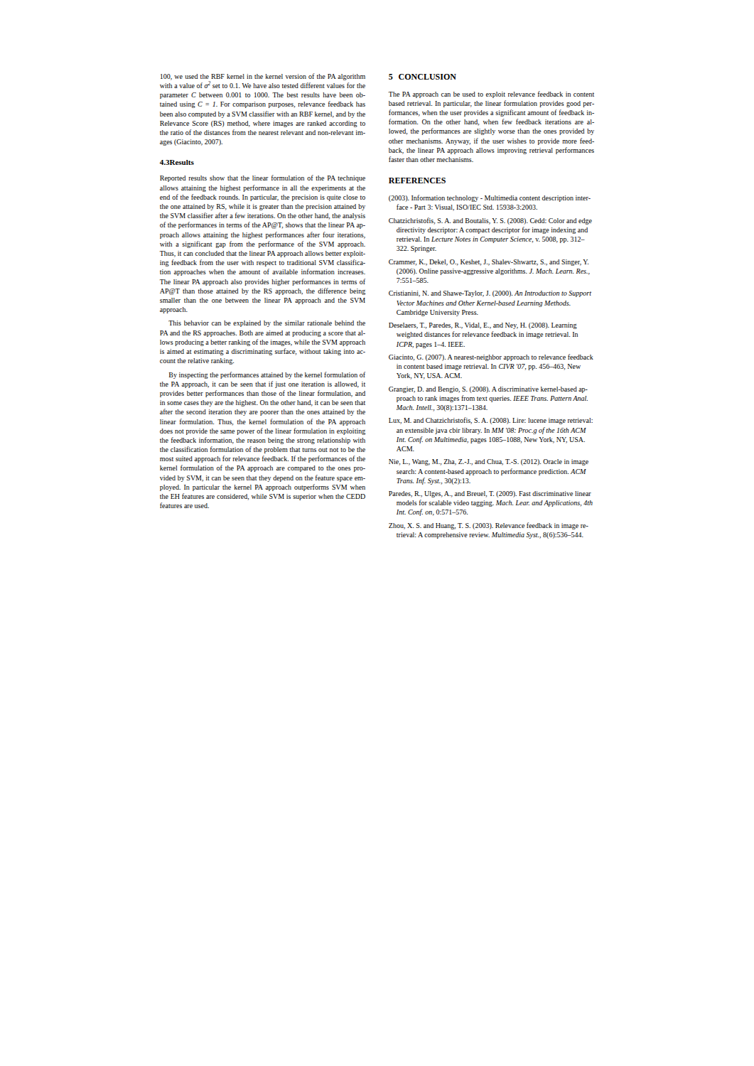100, we used the RBF kernel in the kernel version of the PA algorithm with a value of σ2 set to 0.1. We have also tested different values for the parameter C between 0.001 to 1000. The best results have been obtained using C = 1. For comparison purposes, relevance feedback has been also computed by a SVM classifier with an RBF kernel, and by the Relevance Score (RS) method, where images are ranked according to the ratio of the distances from the nearest relevant and non-relevant images (Giacinto, 2007).
4.3 Results
Reported results show that the linear formulation of the PA technique allows attaining the highest performance in all the experiments at the end of the feedback rounds. In particular, the precision is quite close to the one attained by RS, while it is greater than the precision attained by the SVM classifier after a few iterations. On the other hand, the analysis of the performances in terms of the AP@T, shows that the linear PA approach allows attaining the highest performances after four iterations, with a significant gap from the performance of the SVM approach. Thus, it can concluded that the linear PA approach allows better exploiting feedback from the user with respect to traditional SVM classification approaches when the amount of available information increases. The linear PA approach also provides higher performances in terms of AP@T than those attained by the RS approach, the difference being smaller than the one between the linear PA approach and the SVM approach.
This behavior can be explained by the similar rationale behind the PA and the RS approaches. Both are aimed at producing a score that allows producing a better ranking of the images, while the SVM approach is aimed at estimating a discriminating surface, without taking into account the relative ranking.
By inspecting the performances attained by the kernel formulation of the PA approach, it can be seen that if just one iteration is allowed, it provides better performances than those of the linear formulation, and in some cases they are the highest. On the other hand, it can be seen that after the second iteration they are poorer than the ones attained by the linear formulation. Thus, the kernel formulation of the PA approach does not provide the same power of the linear formulation in exploiting the feedback information, the reason being the strong relationship with the classification formulation of the problem that turns out not to be the most suited approach for relevance feedback. If the performances of the kernel formulation of the PA approach are compared to the ones provided by SVM, it can be seen that they depend on the feature space employed. In particular the kernel PA approach outperforms SVM when the EH features are considered, while SVM is superior when the CEDD features are used.
5 CONCLUSION
The PA approach can be used to exploit relevance feedback in content based retrieval. In particular, the linear formulation provides good performances, when the user provides a significant amount of feedback information. On the other hand, when few feedback iterations are allowed, the performances are slightly worse than the ones provided by other mechanisms. Anyway, if the user wishes to provide more feedback, the linear PA approach allows improving retrieval performances faster than other mechanisms.
REFERENCES
(2003). Information technology - Multimedia content description interface - Part 3: Visual, ISO/IEC Std. 15938-3:2003.
Chatzichristofis, S. A. and Boutalis, Y. S. (2008). Cedd: Color and edge directivity descriptor: A compact descriptor for image indexing and retrieval. In Lecture Notes in Computer Science, v. 5008, pp. 312–322. Springer.
Crammer, K., Dekel, O., Keshet, J., Shalev-Shwartz, S., and Singer, Y. (2006). Online passive-aggressive algorithms. J. Mach. Learn. Res., 7:551–585.
Cristianini, N. and Shawe-Taylor, J. (2000). An Introduction to Support Vector Machines and Other Kernel-based Learning Methods. Cambridge University Press.
Deselaers, T., Paredes, R., Vidal, E., and Ney, H. (2008). Learning weighted distances for relevance feedback in image retrieval. In ICPR, pages 1–4. IEEE.
Giacinto, G. (2007). A nearest-neighbor approach to relevance feedback in content based image retrieval. In CIVR '07, pp. 456–463, New York, NY, USA. ACM.
Grangier, D. and Bengio, S. (2008). A discriminative kernel-based approach to rank images from text queries. IEEE Trans. Pattern Anal. Mach. Intell., 30(8):1371–1384.
Lux, M. and Chatzichristofis, S. A. (2008). Lire: lucene image retrieval: an extensible java cbir library. In MM '08: Proc.g of the 16th ACM Int. Conf. on Multimedia, pages 1085–1088, New York, NY, USA. ACM.
Nie, L., Wang, M., Zha, Z.-J., and Chua, T.-S. (2012). Oracle in image search: A content-based approach to performance prediction. ACM Trans. Inf. Syst., 30(2):13.
Paredes, R., Ulges, A., and Breuel, T. (2009). Fast discriminative linear models for scalable video tagging. Mach. Lear. and Applications, 4th Int. Conf. on, 0:571–576.
Zhou, X. S. and Huang, T. S. (2003). Relevance feedback in image retrieval: A comprehensive review. Multimedia Syst., 8(6):536–544.